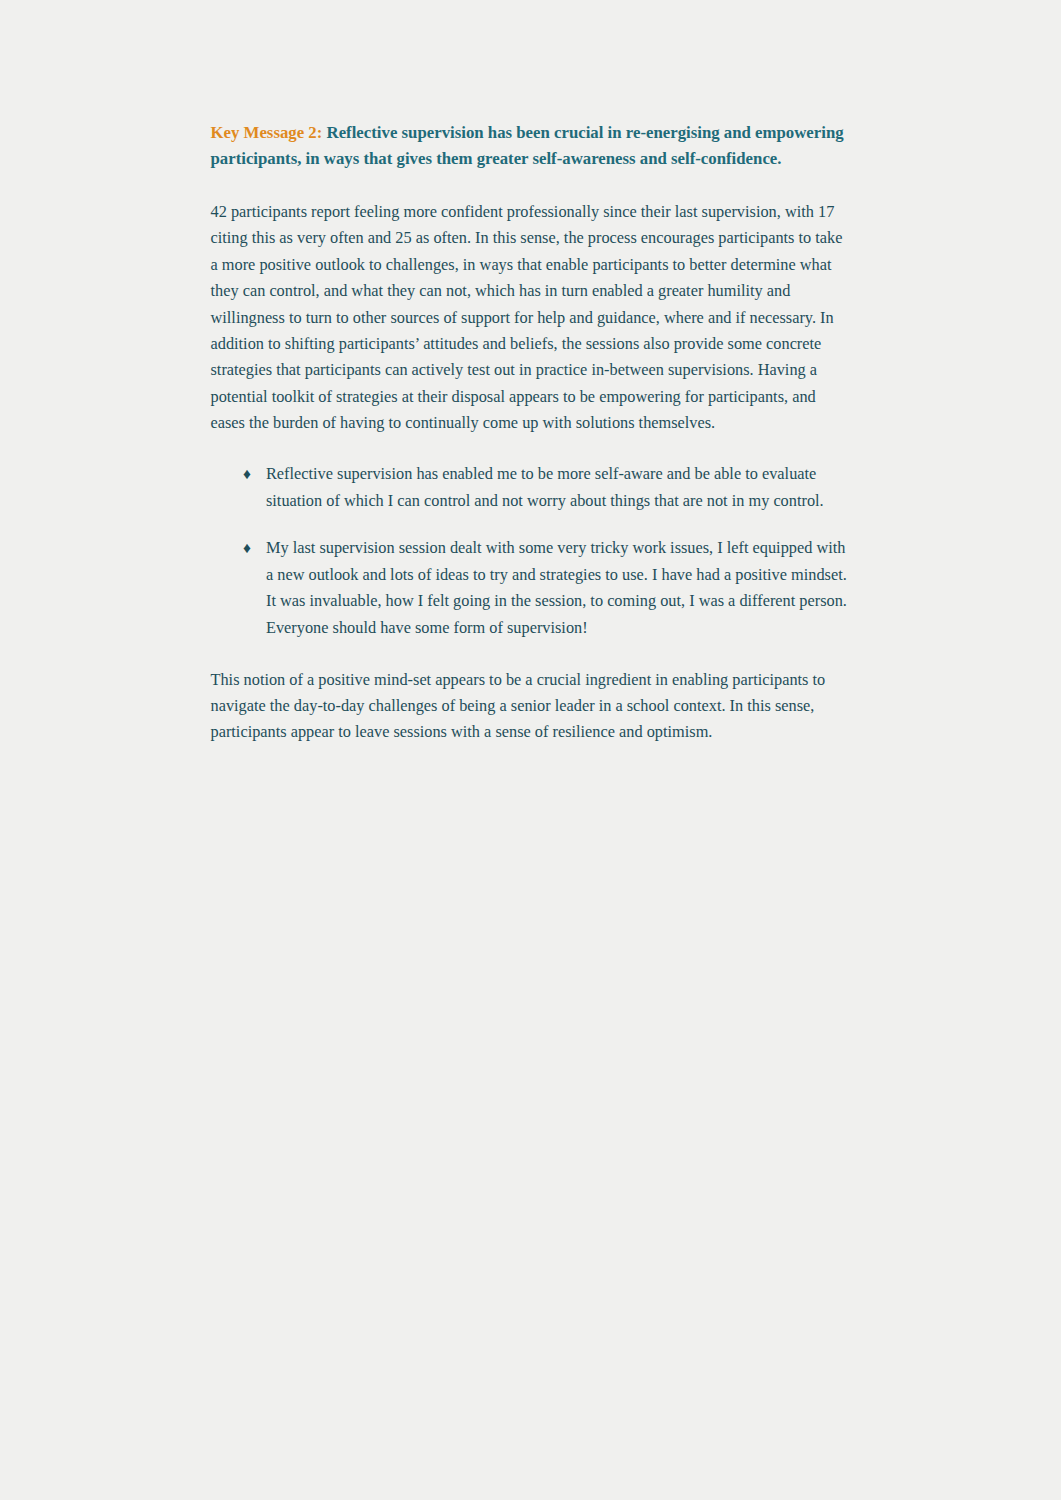Key Message 2: Reflective supervision has been crucial in re-energising and empowering participants, in ways that gives them greater self-awareness and self-confidence.
42 participants report feeling more confident professionally since their last supervision, with 17 citing this as very often and 25 as often. In this sense, the process encourages participants to take a more positive outlook to challenges, in ways that enable participants to better determine what they can control, and what they can not, which has in turn enabled a greater humility and willingness to turn to other sources of support for help and guidance, where and if necessary. In addition to shifting participants’ attitudes and beliefs, the sessions also provide some concrete strategies that participants can actively test out in practice in-between supervisions. Having a potential toolkit of strategies at their disposal appears to be empowering for participants, and eases the burden of having to continually come up with solutions themselves.
Reflective supervision has enabled me to be more self-aware and be able to evaluate situation of which I can control and not worry about things that are not in my control.
My last supervision session dealt with some very tricky work issues, I left equipped with a new outlook and lots of ideas to try and strategies to use. I have had a positive mindset. It was invaluable, how I felt going in the session, to coming out, I was a different person. Everyone should have some form of supervision!
This notion of a positive mind-set appears to be a crucial ingredient in enabling participants to navigate the day-to-day challenges of being a senior leader in a school context. In this sense, participants appear to leave sessions with a sense of resilience and optimism.